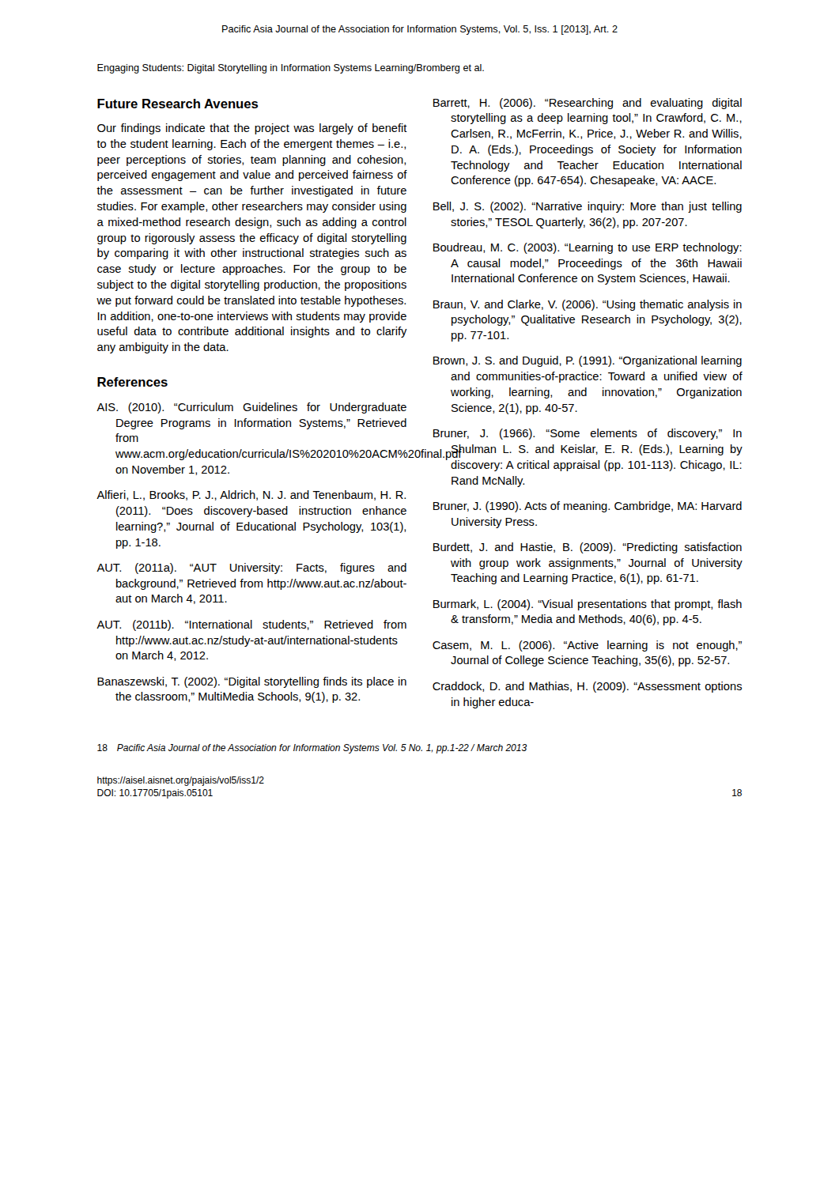Pacific Asia Journal of the Association for Information Systems, Vol. 5, Iss. 1 [2013], Art. 2
Engaging Students: Digital Storytelling in Information Systems Learning/Bromberg et al.
Future Research Avenues
Our findings indicate that the project was largely of benefit to the student learning. Each of the emergent themes – i.e., peer perceptions of stories, team planning and cohesion, perceived engagement and value and perceived fairness of the assessment – can be further investigated in future studies. For example, other researchers may consider using a mixed-method research design, such as adding a control group to rigorously assess the efficacy of digital storytelling by comparing it with other instructional strategies such as case study or lecture approaches. For the group to be subject to the digital storytelling production, the propositions we put forward could be translated into testable hypotheses. In addition, one-to-one interviews with students may provide useful data to contribute additional insights and to clarify any ambiguity in the data.
References
AIS. (2010). “Curriculum Guidelines for Undergraduate Degree Programs in Information Systems,” Retrieved from www.acm.org/education/curricula/IS%202010%20ACM%20final.pdf on November 1, 2012.
Alfieri, L., Brooks, P. J., Aldrich, N. J. and Tenenbaum, H. R. (2011). “Does discovery-based instruction enhance learning?,” Journal of Educational Psychology, 103(1), pp. 1-18.
AUT. (2011a). “AUT University: Facts, figures and background,” Retrieved from http://www.aut.ac.nz/about-aut on March 4, 2011.
AUT. (2011b). “International students,” Retrieved from http://www.aut.ac.nz/study-at-aut/international-students on March 4, 2012.
Banaszewski, T. (2002). “Digital storytelling finds its place in the classroom,” MultiMedia Schools, 9(1), p. 32.
Barrett, H. (2006). “Researching and evaluating digital storytelling as a deep learning tool,” In Crawford, C. M., Carlsen, R., McFerrin, K., Price, J., Weber R. and Willis, D. A. (Eds.), Proceedings of Society for Information Technology and Teacher Education International Conference (pp. 647-654). Chesapeake, VA: AACE.
Bell, J. S. (2002). “Narrative inquiry: More than just telling stories,” TESOL Quarterly, 36(2), pp. 207-207.
Boudreau, M. C. (2003). “Learning to use ERP technology: A causal model,” Proceedings of the 36th Hawaii International Conference on System Sciences, Hawaii.
Braun, V. and Clarke, V. (2006). “Using thematic analysis in psychology,” Qualitative Research in Psychology, 3(2), pp. 77-101.
Brown, J. S. and Duguid, P. (1991). “Organizational learning and communities-of-practice: Toward a unified view of working, learning, and innovation,” Organization Science, 2(1), pp. 40-57.
Bruner, J. (1966). “Some elements of discovery,” In Shulman L. S. and Keislar, E. R. (Eds.), Learning by discovery: A critical appraisal (pp. 101-113). Chicago, IL: Rand McNally.
Bruner, J. (1990). Acts of meaning. Cambridge, MA: Harvard University Press.
Burdett, J. and Hastie, B. (2009). “Predicting satisfaction with group work assignments,” Journal of University Teaching and Learning Practice, 6(1), pp. 61-71.
Burmark, L. (2004). “Visual presentations that prompt, flash & transform,” Media and Methods, 40(6), pp. 4-5.
Casem, M. L. (2006). “Active learning is not enough,” Journal of College Science Teaching, 35(6), pp. 52-57.
Craddock, D. and Mathias, H. (2009). “Assessment options in higher educa-
18 Pacific Asia Journal of the Association for Information Systems Vol. 5 No. 1, pp.1-22 / March 2013
https://aisel.aisnet.org/pajais/vol5/iss1/2
DOI: 10.17705/1pais.05101
18